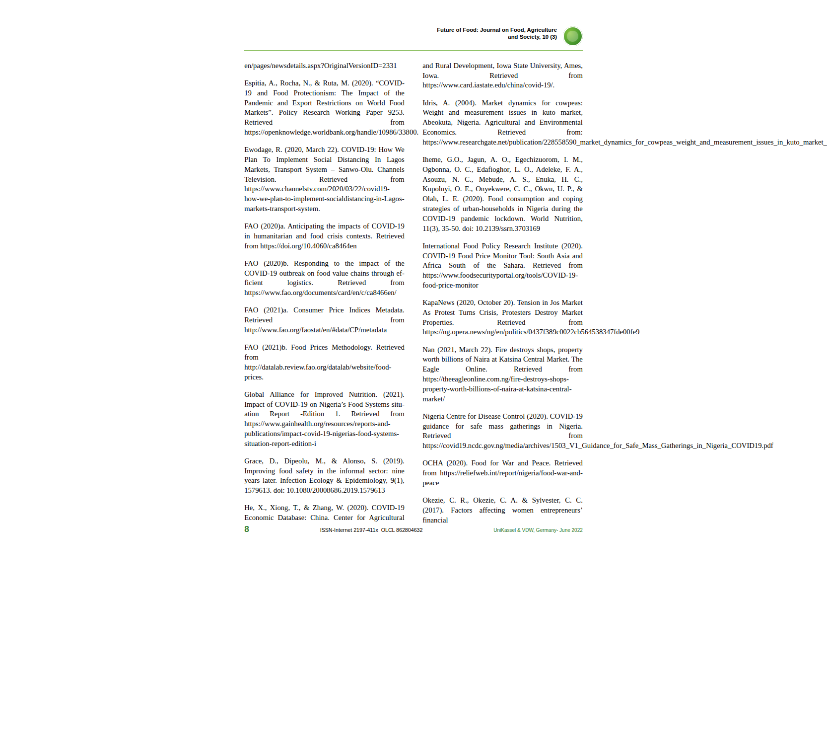Future of Food: Journal on Food, Agriculture
and Society, 10 (3)
en/pages/newsdetails.aspx?OriginalVersionID=2331
Espitia, A., Rocha, N., & Ruta, M. (2020). “COVID-19 and Food Protectionism: The Impact of the Pandemic and Export Restrictions on World Food Markets”. Policy Research Working Paper 9253. Retrieved from https://openknowledge.worldbank.org/handle/10986/33800.
Ewodage, R. (2020, March 22). COVID-19: How We Plan To Implement Social Distancing In Lagos Markets, Transport System – Sanwo-Olu. Channels Television. Retrieved from https://www.channelstv.com/2020/03/22/covid19-how-we-plan-to-implement-socialdistancing-in-Lagos-markets-transport-system.
FAO (2020)a. Anticipating the impacts of COVID-19 in humanitarian and food crisis contexts. Retrieved from https://doi.org/10.4060/ca8464en
FAO (2020)b. Responding to the impact of the COVID-19 outbreak on food value chains through efficient logistics. Retrieved from https://www.fao.org/documents/card/en/c/ca8466en/
FAO (2021)a. Consumer Price Indices Metadata. Retrieved from http://www.fao.org/faostat/en/#data/CP/metadata
FAO (2021)b. Food Prices Methodology. Retrieved from http://datalab.review.fao.org/datalab/website/food-prices.
Global Alliance for Improved Nutrition. (2021). Impact of COVID-19 on Nigeria’s Food Systems situation Report -Edition 1. Retrieved from https://www.gainhealth.org/resources/reports-and-publications/impact-covid-19-nigerias-food-systems-situation-report-edition-i
Grace, D., Dipeolu, M., & Alonso, S. (2019). Improving food safety in the informal sector: nine years later. Infection Ecology & Epidemiology, 9(1), 1579613. doi: 10.1080/20008686.2019.1579613
He, X., Xiong, T., & Zhang, W. (2020). COVID-19 Economic Database: China. Center for Agricultural and Rural Development, Iowa State University, Ames, Iowa. Retrieved from https://www.card.iastate.edu/china/covid-19/.
Idris, A. (2004). Market dynamics for cowpeas: Weight and measurement issues in kuto market, Abeokuta, Nigeria. Agricultural and Environmental Economics. Retrieved from: https://www.researchgate.net/publication/228558590_market_dynamics_for_cowpeas_weight_and_measurement_issues_in_kuto_market_abeokuta_nigeria
Iheme, G.O., Jagun, A. O., Egechizuorom, I. M., Ogbonna, O. C., Edafioghor, L. O., Adeleke, F. A., Asouzu, N. C., Mebude, A. S., Enuka, H. C., Kupoluyi, O. E., Onyekwere, C. C., Okwu, U. P., & Olah, L. E. (2020). Food consumption and coping strategies of urban-households in Nigeria during the COVID-19 pandemic lockdown. World Nutrition, 11(3), 35-50. doi: 10.2139/ssrn.3703169
International Food Policy Research Institute (2020). COVID-19 Food Price Monitor Tool: South Asia and Africa South of the Sahara. Retrieved from https://www.foodsecurityportal.org/tools/COVID-19-food-price-monitor
KapaNews (2020, October 20). Tension in Jos Market As Protest Turns Crisis, Protesters Destroy Market Properties. Retrieved from https://ng.opera.news/ng/en/politics/0437f389c0022cb564538347fde00fe9
Nan (2021, March 22). Fire destroys shops, property worth billions of Naira at Katsina Central Market. The Eagle Online. Retrieved from https://theeagleonline.com.ng/fire-destroys-shops-property-worth-billions-of-naira-at-katsina-central-market/
Nigeria Centre for Disease Control (2020). COVID-19 guidance for safe mass gatherings in Nigeria. Retrieved from https://covid19.ncdc.gov.ng/media/archives/1503_V1_Guidance_for_Safe_Mass_Gatherings_in_Nigeria_COVID19.pdf
OCHA (2020). Food for War and Peace. Retrieved from https://reliefweb.int/report/nigeria/food-war-and-peace
Okezie, C. R., Okezie, C. A. & Sylvester, C. C. (2017). Factors affecting women entrepreneurs’ financial
8
ISSN-Internet 2197-411x OLCL 862804632
UniKassel & VDW, Germany- June 2022